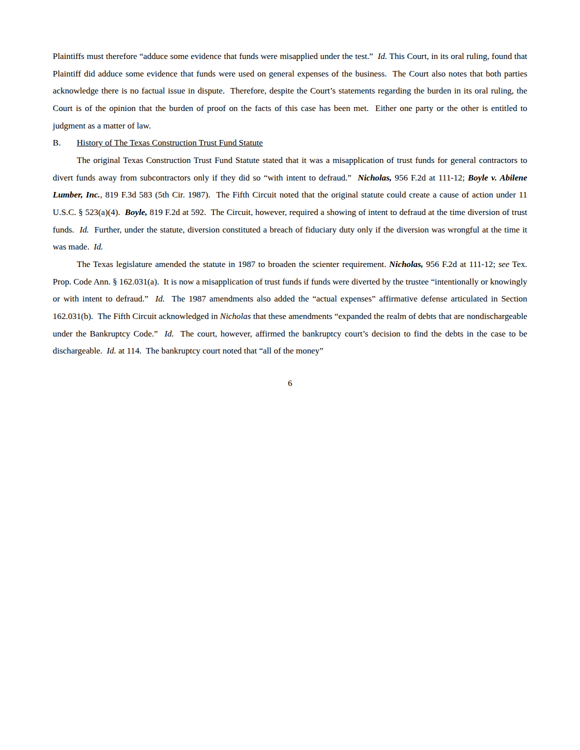Plaintiffs must therefore “adduce some evidence that funds were misapplied under the test.” Id. This Court, in its oral ruling, found that Plaintiff did adduce some evidence that funds were used on general expenses of the business. The Court also notes that both parties acknowledge there is no factual issue in dispute. Therefore, despite the Court’s statements regarding the burden in its oral ruling, the Court is of the opinion that the burden of proof on the facts of this case has been met. Either one party or the other is entitled to judgment as a matter of law.
B. History of The Texas Construction Trust Fund Statute
The original Texas Construction Trust Fund Statute stated that it was a misapplication of trust funds for general contractors to divert funds away from subcontractors only if they did so “with intent to defraud.” Nicholas, 956 F.2d at 111-12; Boyle v. Abilene Lumber, Inc., 819 F.3d 583 (5th Cir. 1987). The Fifth Circuit noted that the original statute could create a cause of action under 11 U.S.C. § 523(a)(4). Boyle, 819 F.2d at 592. The Circuit, however, required a showing of intent to defraud at the time diversion of trust funds. Id. Further, under the statute, diversion constituted a breach of fiduciary duty only if the diversion was wrongful at the time it was made. Id.
The Texas legislature amended the statute in 1987 to broaden the scienter requirement. Nicholas, 956 F.2d at 111-12; see Tex. Prop. Code Ann. § 162.031(a). It is now a misapplication of trust funds if funds were diverted by the trustee “intentionally or knowingly or with intent to defraud.” Id. The 1987 amendments also added the “actual expenses” affirmative defense articulated in Section 162.031(b). The Fifth Circuit acknowledged in Nicholas that these amendments “expanded the realm of debts that are nondischargeable under the Bankruptcy Code.” Id. The court, however, affirmed the bankruptcy court’s decision to find the debts in the case to be dischargeable. Id. at 114. The bankruptcy court noted that “all of the money”
6